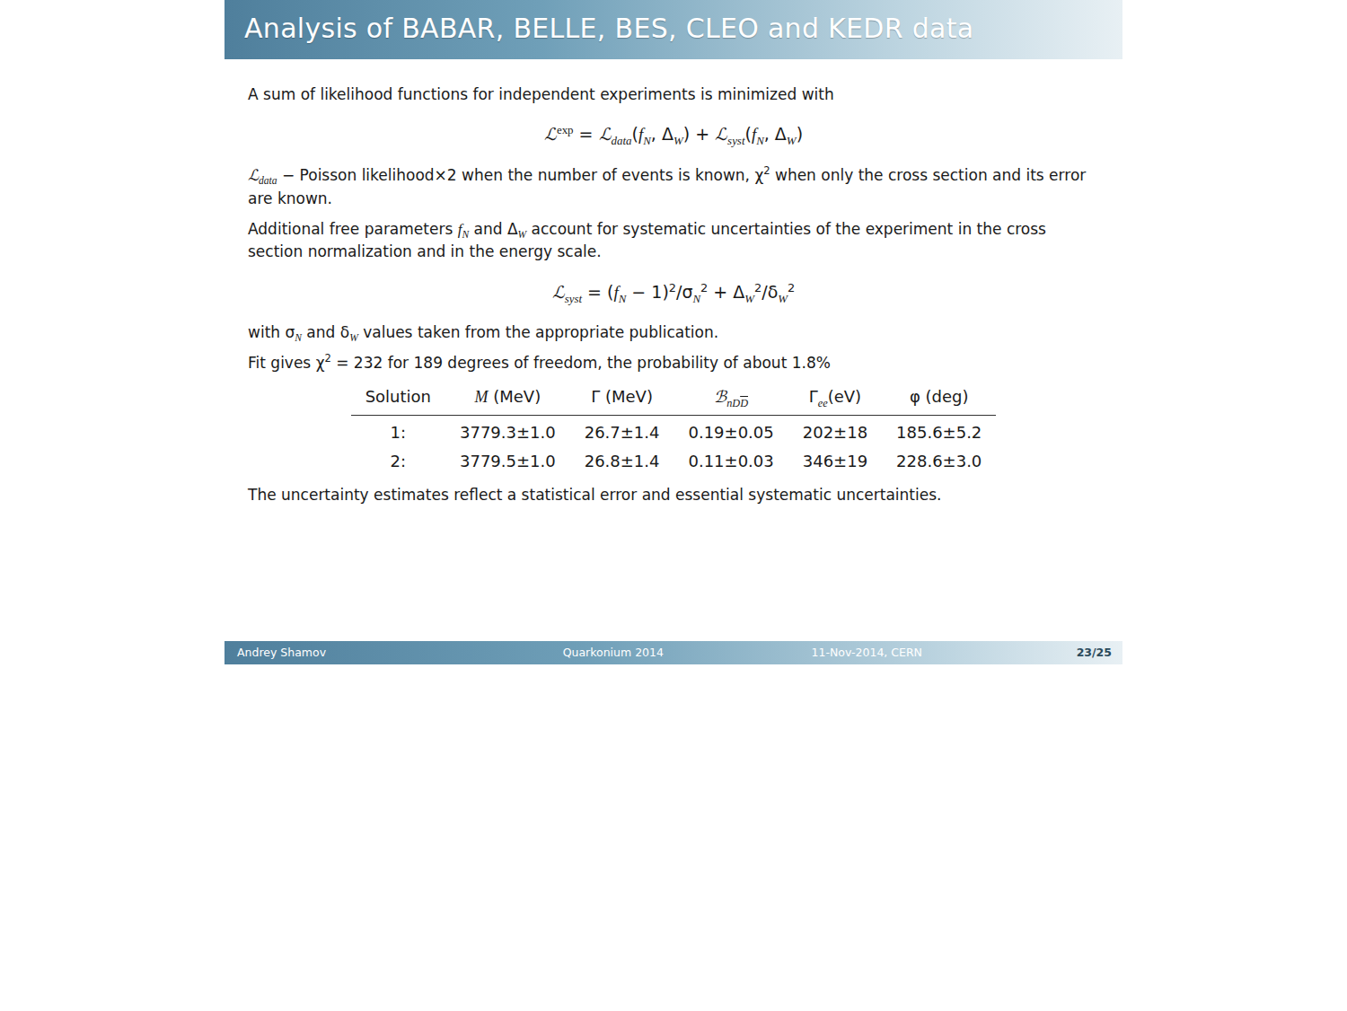Analysis of BABAR, BELLE, BES, CLEO and KEDR data
A sum of likelihood functions for independent experiments is minimized with
ℒexp = ℒdata(fN, ΔW) + ℒsyst(fN, ΔW)
ℒdata − Poisson likelihood×2 when the number of events is known, χ2 when only the cross section and its error are known.
Additional free parameters fN and ΔW account for systematic uncertainties of the experiment in the cross section normalization and in the energy scale.
ℒsyst = (fN − 1)2/σN2 + ΔW2/δW2
with σN and δW values taken from the appropriate publication.
Fit gives χ2 = 232 for 189 degrees of freedom, the probability of about 1.8%
| Solution | M (MeV) | Γ (MeV) | ℬ nD D | Γ ee (eV) | φ (deg) |
| --- | --- | --- | --- | --- | --- |
| 1: | 3779.3±1.0 | 26.7±1.4 | 0.19±0.05 | 202±18 | 185.6±5.2 |
| 2: | 3779.5±1.0 | 26.8±1.4 | 0.11±0.03 | 346±19 | 228.6±3.0 |
The uncertainty estimates reflect a statistical error and essential systematic uncertainties.
Andrey Shamov
Quarkonium 2014
11-Nov-2014, CERN
23/25